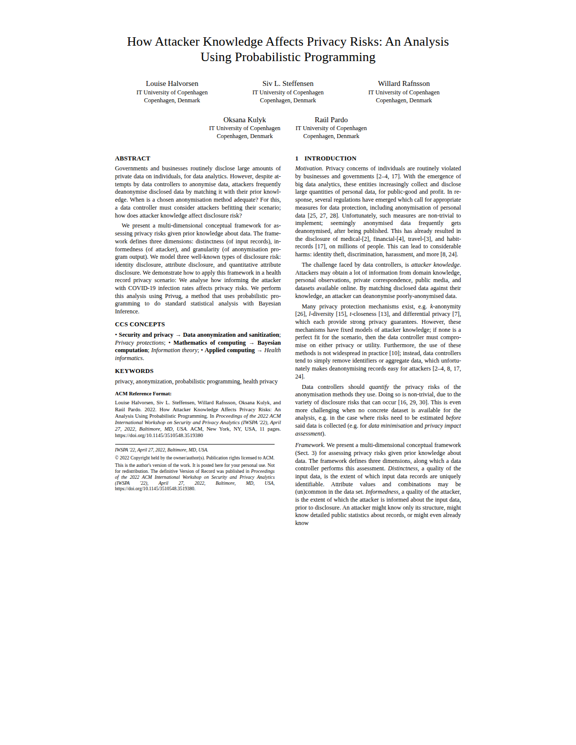How Attacker Knowledge Affects Privacy Risks: An Analysis
Using Probabilistic Programming
| Louise Halvorsen IT University of Copenhagen Copenhagen, Denmark | Siv L. Steffensen IT University of Copenhagen Copenhagen, Denmark | Willard Rafnsson IT University of Copenhagen Copenhagen, Denmark |
| | Oksana Kulyk IT University of Copenhagen Copenhagen, Denmark | Raúl Pardo IT University of Copenhagen Copenhagen, Denmark | |
ABSTRACT
Governments and businesses routinely disclose large amounts of private data on individuals, for data analytics. However, despite attempts by data controllers to anonymise data, attackers frequently deanonymise disclosed data by matching it with their prior knowledge. When is a chosen anonymisation method adequate? For this, a data controller must consider attackers befitting their scenario; how does attacker knowledge affect disclosure risk?
We present a multi-dimensional conceptual framework for assessing privacy risks given prior knowledge about data. The framework defines three dimensions: distinctness (of input records), informedness (of attacker), and granularity (of anonymisation program output). We model three well-known types of disclosure risk: identity disclosure, attribute disclosure, and quantitative attribute disclosure. We demonstrate how to apply this framework in a health record privacy scenario: We analyse how informing the attacker with COVID-19 infection rates affects privacy risks. We perform this analysis using Privug, a method that uses probabilistic programming to do standard statistical analysis with Bayesian Inference.
CCS CONCEPTS
• Security and privacy → Data anonymization and sanitization; Privacy protections; • Mathematics of computing → Bayesian computation; Information theory; • Applied computing → Health informatics.
KEYWORDS
privacy, anonymization, probabilistic programming, health privacy
ACM Reference Format:
Louise Halvorsen, Siv L. Steffensen, Willard Rafnsson, Oksana Kulyk, and Raúl Pardo. 2022. How Attacker Knowledge Affects Privacy Risks: An Analysis Using Probabilistic Programming. In Proceedings of the 2022 ACM International Workshop on Security and Privacy Analytics (IWSPA '22), April 27, 2022, Baltimore, MD, USA. ACM, New York, NY, USA, 11 pages. https://doi.org/10.1145/3510548.3519380
IWSPA '22, April 27, 2022, Baltimore, MD, USA.
© 2022 Copyright held by the owner/author(s). Publication rights licensed to ACM.
This is the author's version of the work. It is posted here for your personal use. Not for redistribution. The definitive Version of Record was published in Proceedings of the 2022 ACM International Workshop on Security and Privacy Analytics (IWSPA '22), April 27, 2022, Baltimore, MD, USA, https://doi.org/10.1145/3510548.3519380.
1 INTRODUCTION
Motivation. Privacy concerns of individuals are routinely violated by businesses and governments [2–4, 17]. With the emergence of big data analytics, these entities increasingly collect and disclose large quantities of personal data, for public-good and profit. In response, several regulations have emerged which call for appropriate measures for data protection, including anonymisation of personal data [25, 27, 28]. Unfortunately, such measures are non-trivial to implement; seemingly anonymised data frequently gets deanonymised, after being published. This has already resulted in the disclosure of medical-[2], financial-[4], travel-[3], and habit-records [17], on millions of people. This can lead to considerable harms: identity theft, discrimination, harassment, and more [8, 24].
The challenge faced by data controllers, is attacker knowledge. Attackers may obtain a lot of information from domain knowledge, personal observations, private correspondence, public media, and datasets available online. By matching disclosed data against their knowledge, an attacker can deanonymise poorly-anonymised data.
Many privacy protection mechanisms exist, e.g. k-anonymity [26], l-diversity [15], t-closeness [13], and differential privacy [7], which each provide strong privacy guarantees. However, these mechanisms have fixed models of attacker knowledge; if none is a perfect fit for the scenario, then the data controller must compromise on either privacy or utility. Furthermore, the use of these methods is not widespread in practice [10]; instead, data controllers tend to simply remove identifiers or aggregate data, which unfortunately makes deanonymising records easy for attackers [2–4, 8, 17, 24].
Data controllers should quantify the privacy risks of the anonymisation methods they use. Doing so is non-trivial, due to the variety of disclosure risks that can occur [16, 29, 30]. This is even more challenging when no concrete dataset is available for the analysis, e.g. in the case where risks need to be estimated before said data is collected (e.g. for data minimisation and privacy impact assessment).
Framework. We present a multi-dimensional conceptual framework (Sect. 3) for assessing privacy risks given prior knowledge about data. The framework defines three dimensions, along which a data controller performs this assessment. Distinctness, a quality of the input data, is the extent of which input data records are uniquely identifiable. Attribute values and combinations may be (un)common in the data set. Informedness, a quality of the attacker, is the extent of which the attacker is informed about the input data, prior to disclosure. An attacker might know only its structure, might know detailed public statistics about records, or might even already know